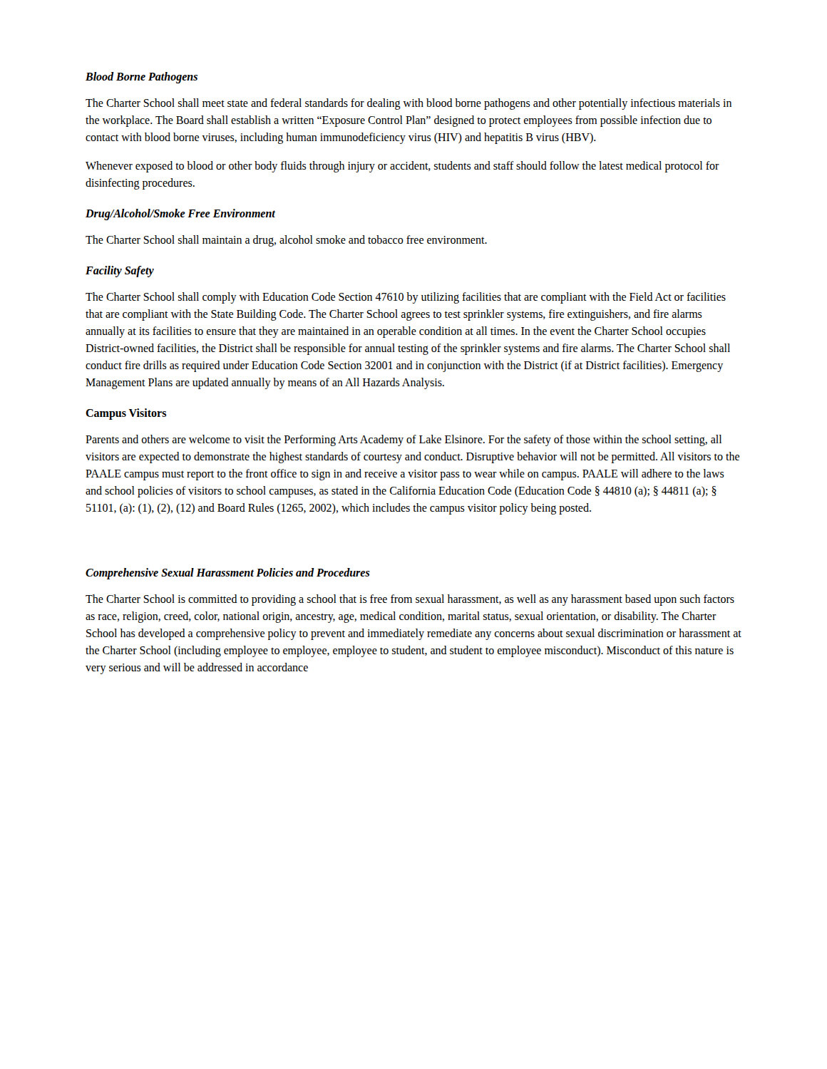Blood Borne Pathogens
The Charter School shall meet state and federal standards for dealing with blood borne pathogens and other potentially infectious materials in the workplace. The Board shall establish a written “Exposure Control Plan” designed to protect employees from possible infection due to contact with blood borne viruses, including human immunodeficiency virus (HIV) and hepatitis B virus (HBV).
Whenever exposed to blood or other body fluids through injury or accident, students and staff should follow the latest medical protocol for disinfecting procedures.
Drug/Alcohol/Smoke Free Environment
The Charter School shall maintain a drug, alcohol smoke and tobacco free environment.
Facility Safety
The Charter School shall comply with Education Code Section 47610 by utilizing facilities that are compliant with the Field Act or facilities that are compliant with the State Building Code. The Charter School agrees to test sprinkler systems, fire extinguishers, and fire alarms annually at its facilities to ensure that they are maintained in an operable condition at all times. In the event the Charter School occupies District-owned facilities, the District shall be responsible for annual testing of the sprinkler systems and fire alarms. The Charter School shall conduct fire drills as required under Education Code Section 32001 and in conjunction with the District (if at District facilities). Emergency Management Plans are updated annually by means of an All Hazards Analysis.
Campus Visitors
Parents and others are welcome to visit the Performing Arts Academy of Lake Elsinore. For the safety of those within the school setting, all visitors are expected to demonstrate the highest standards of courtesy and conduct. Disruptive behavior will not be permitted. All visitors to the PAALE campus must report to the front office to sign in and receive a visitor pass to wear while on campus. PAALE will adhere to the laws and school policies of visitors to school campuses, as stated in the California Education Code (Education Code § 44810 (a); § 44811 (a); § 51101, (a): (1), (2), (12) and Board Rules (1265, 2002), which includes the campus visitor policy being posted.
Comprehensive Sexual Harassment Policies and Procedures
The Charter School is committed to providing a school that is free from sexual harassment, as well as any harassment based upon such factors as race, religion, creed, color, national origin, ancestry, age, medical condition, marital status, sexual orientation, or disability. The Charter School has developed a comprehensive policy to prevent and immediately remediate any concerns about sexual discrimination or harassment at the Charter School (including employee to employee, employee to student, and student to employee misconduct). Misconduct of this nature is very serious and will be addressed in accordance